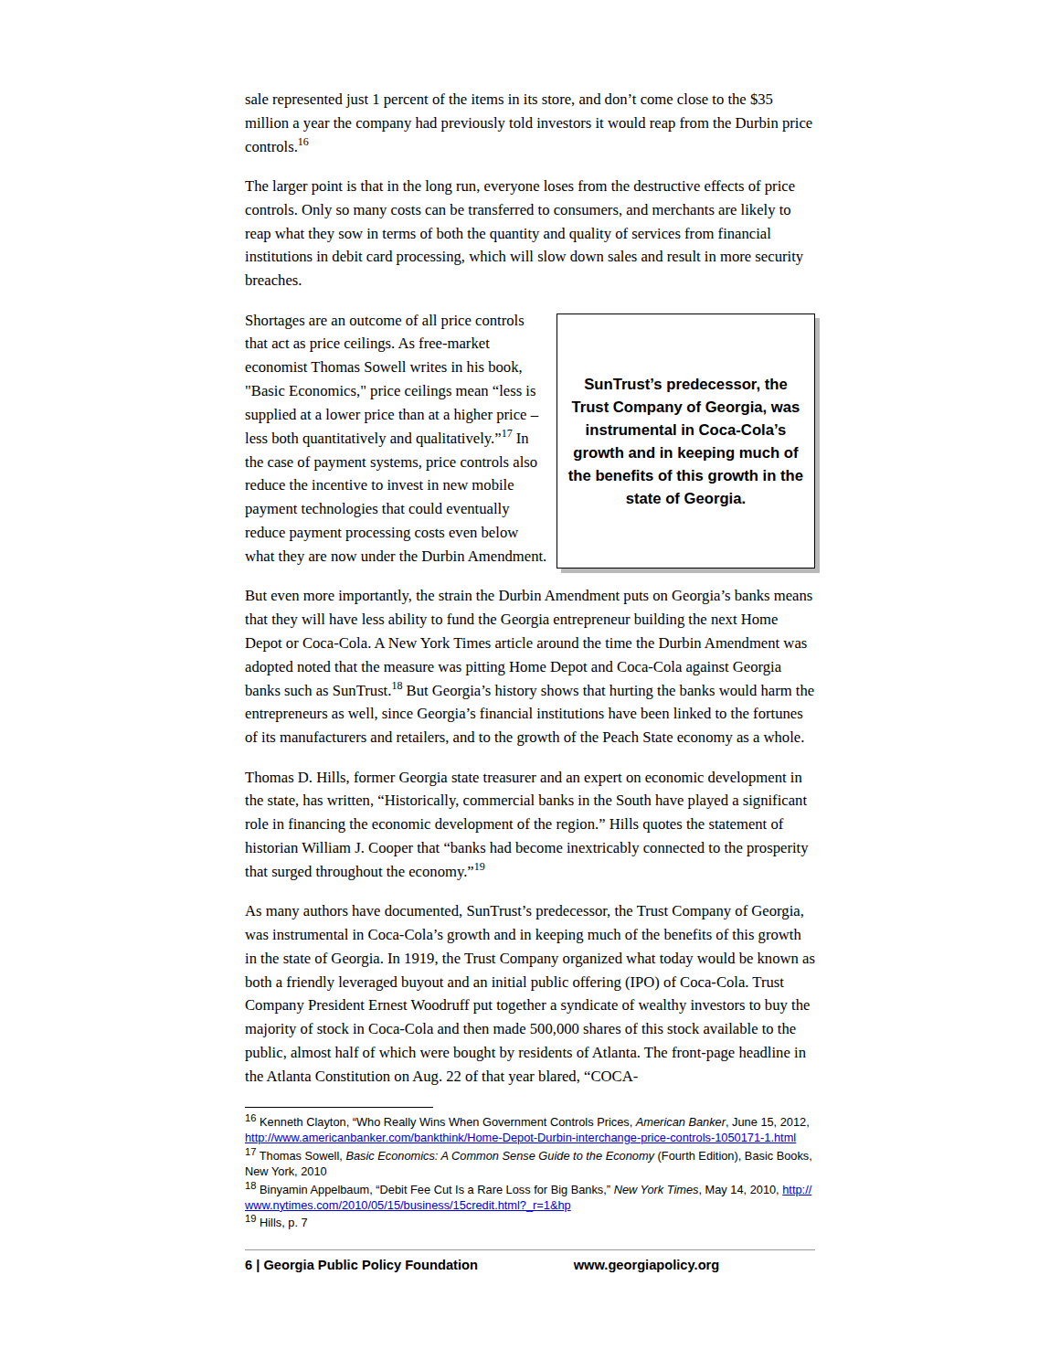sale represented just 1 percent of the items in its store, and don’t come close to the $35 million a year the company had previously told investors it would reap from the Durbin price controls.16
The larger point is that in the long run, everyone loses from the destructive effects of price controls. Only so many costs can be transferred to consumers, and merchants are likely to reap what they sow in terms of both the quantity and quality of services from financial institutions in debit card processing, which will slow down sales and result in more security breaches.
SunTrust’s predecessor, the Trust Company of Georgia, was instrumental in Coca-Cola’s growth and in keeping much of the benefits of this growth in the state of Georgia.
Shortages are an outcome of all price controls that act as price ceilings. As free-market economist Thomas Sowell writes in his book, "Basic Economics," price ceilings mean “less is supplied at a lower price than at a higher price – less both quantitatively and qualitatively.”17 In the case of payment systems, price controls also reduce the incentive to invest in new mobile payment technologies that could eventually reduce payment processing costs even below what they are now under the Durbin Amendment.
But even more importantly, the strain the Durbin Amendment puts on Georgia’s banks means that they will have less ability to fund the Georgia entrepreneur building the next Home Depot or Coca-Cola. A New York Times article around the time the Durbin Amendment was adopted noted that the measure was pitting Home Depot and Coca-Cola against Georgia banks such as SunTrust.18 But Georgia’s history shows that hurting the banks would harm the entrepreneurs as well, since Georgia’s financial institutions have been linked to the fortunes of its manufacturers and retailers, and to the growth of the Peach State economy as a whole.
Thomas D. Hills, former Georgia state treasurer and an expert on economic development in the state, has written, “Historically, commercial banks in the South have played a significant role in financing the economic development of the region.” Hills quotes the statement of historian William J. Cooper that “banks had become inextricably connected to the prosperity that surged throughout the economy.”19
As many authors have documented, SunTrust’s predecessor, the Trust Company of Georgia, was instrumental in Coca-Cola’s growth and in keeping much of the benefits of this growth in the state of Georgia. In 1919, the Trust Company organized what today would be known as both a friendly leveraged buyout and an initial public offering (IPO) of Coca-Cola. Trust Company President Ernest Woodruff put together a syndicate of wealthy investors to buy the majority of stock in Coca-Cola and then made 500,000 shares of this stock available to the public, almost half of which were bought by residents of Atlanta. The front-page headline in the Atlanta Constitution on Aug. 22 of that year blared, “COCA-
16 Kenneth Clayton, “Who Really Wins When Government Controls Prices, American Banker, June 15, 2012, http://www.americanbanker.com/bankthink/Home-Depot-Durbin-interchange-price-controls-1050171-1.html
17 Thomas Sowell, Basic Economics: A Common Sense Guide to the Economy (Fourth Edition), Basic Books, New York, 2010
18 Binyamin Appelbaum, “Debit Fee Cut Is a Rare Loss for Big Banks,” New York Times, May 14, 2010, http://www.nytimes.com/2010/05/15/business/15credit.html?_r=1&hp
19 Hills, p. 7
6 | Georgia Public Policy Foundation
www.georgiapolicy.org